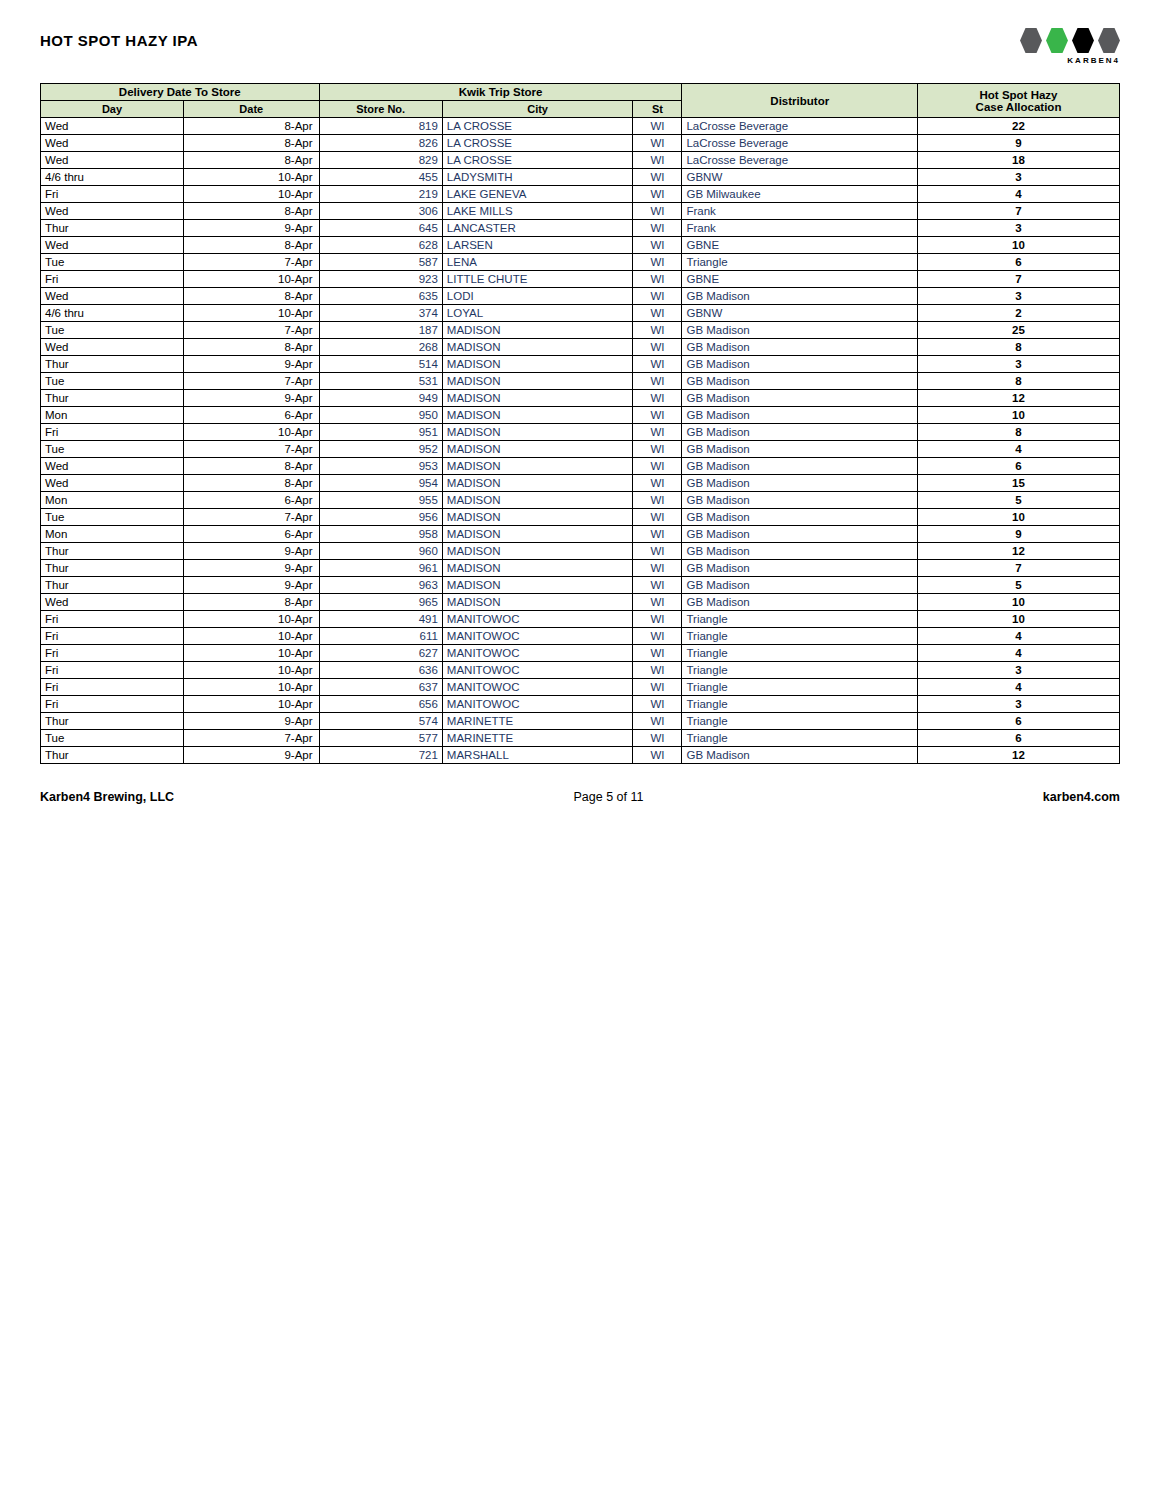Hot Spot Hazy IPA
KARBEN4
| Delivery Date To Store | Kwik Trip Store | Distributor | Hot Spot Hazy Case Allocation |
| --- | --- | --- | --- |
| Day | Date | Store No. | City | St |
| Wed | 8-Apr | 819 | LA CROSSE | WI | LaCrosse Beverage | 22 |
| Wed | 8-Apr | 826 | LA CROSSE | WI | LaCrosse Beverage | 9 |
| Wed | 8-Apr | 829 | LA CROSSE | WI | LaCrosse Beverage | 18 |
| 4/6 thru | 10-Apr | 455 | LADYSMITH | WI | GBNW | 3 |
| Fri | 10-Apr | 219 | LAKE GENEVA | WI | GB Milwaukee | 4 |
| Wed | 8-Apr | 306 | LAKE MILLS | WI | Frank | 7 |
| Thur | 9-Apr | 645 | LANCASTER | WI | Frank | 3 |
| Wed | 8-Apr | 628 | LARSEN | WI | GBNE | 10 |
| Tue | 7-Apr | 587 | LENA | WI | Triangle | 6 |
| Fri | 10-Apr | 923 | LITTLE CHUTE | WI | GBNE | 7 |
| Wed | 8-Apr | 635 | LODI | WI | GB Madison | 3 |
| 4/6 thru | 10-Apr | 374 | LOYAL | WI | GBNW | 2 |
| Tue | 7-Apr | 187 | MADISON | WI | GB Madison | 25 |
| Wed | 8-Apr | 268 | MADISON | WI | GB Madison | 8 |
| Thur | 9-Apr | 514 | MADISON | WI | GB Madison | 3 |
| Tue | 7-Apr | 531 | MADISON | WI | GB Madison | 8 |
| Thur | 9-Apr | 949 | MADISON | WI | GB Madison | 12 |
| Mon | 6-Apr | 950 | MADISON | WI | GB Madison | 10 |
| Fri | 10-Apr | 951 | MADISON | WI | GB Madison | 8 |
| Tue | 7-Apr | 952 | MADISON | WI | GB Madison | 4 |
| Wed | 8-Apr | 953 | MADISON | WI | GB Madison | 6 |
| Wed | 8-Apr | 954 | MADISON | WI | GB Madison | 15 |
| Mon | 6-Apr | 955 | MADISON | WI | GB Madison | 5 |
| Tue | 7-Apr | 956 | MADISON | WI | GB Madison | 10 |
| Mon | 6-Apr | 958 | MADISON | WI | GB Madison | 9 |
| Thur | 9-Apr | 960 | MADISON | WI | GB Madison | 12 |
| Thur | 9-Apr | 961 | MADISON | WI | GB Madison | 7 |
| Thur | 9-Apr | 963 | MADISON | WI | GB Madison | 5 |
| Wed | 8-Apr | 965 | MADISON | WI | GB Madison | 10 |
| Fri | 10-Apr | 491 | MANITOWOC | WI | Triangle | 10 |
| Fri | 10-Apr | 611 | MANITOWOC | WI | Triangle | 4 |
| Fri | 10-Apr | 627 | MANITOWOC | WI | Triangle | 4 |
| Fri | 10-Apr | 636 | MANITOWOC | WI | Triangle | 3 |
| Fri | 10-Apr | 637 | MANITOWOC | WI | Triangle | 4 |
| Fri | 10-Apr | 656 | MANITOWOC | WI | Triangle | 3 |
| Thur | 9-Apr | 574 | MARINETTE | WI | Triangle | 6 |
| Tue | 7-Apr | 577 | MARINETTE | WI | Triangle | 6 |
| Thur | 9-Apr | 721 | MARSHALL | WI | GB Madison | 12 |
Karben4 Brewing, LLC
Page 5 of 11
karben4.com